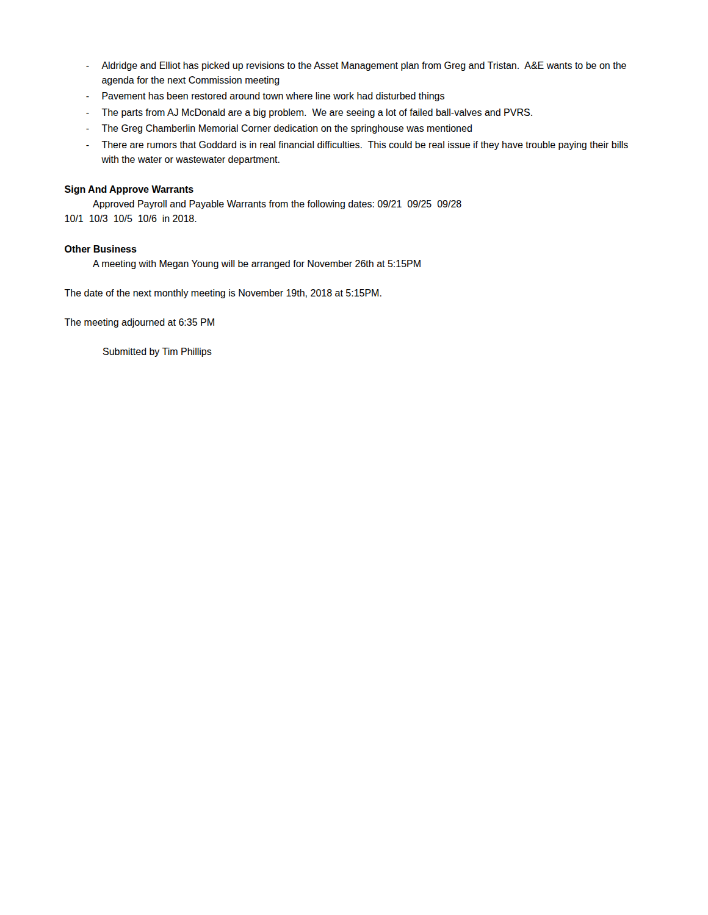Aldridge and Elliot has picked up revisions to the Asset Management plan from Greg and Tristan. A&E wants to be on the agenda for the next Commission meeting
Pavement has been restored around town where line work had disturbed things
The parts from AJ McDonald are a big problem. We are seeing a lot of failed ball-valves and PVRS.
The Greg Chamberlin Memorial Corner dedication on the springhouse was mentioned
There are rumors that Goddard is in real financial difficulties. This could be real issue if they have trouble paying their bills with the water or wastewater department.
Sign And Approve Warrants
Approved Payroll and Payable Warrants from the following dates: 09/21 09/25 09/28
10/1 10/3 10/5 10/6 in 2018.
Other Business
A meeting with Megan Young will be arranged for November 26th at 5:15PM
The date of the next monthly meeting is November 19th, 2018 at 5:15PM.
The meeting adjourned at 6:35 PM
Submitted by Tim Phillips